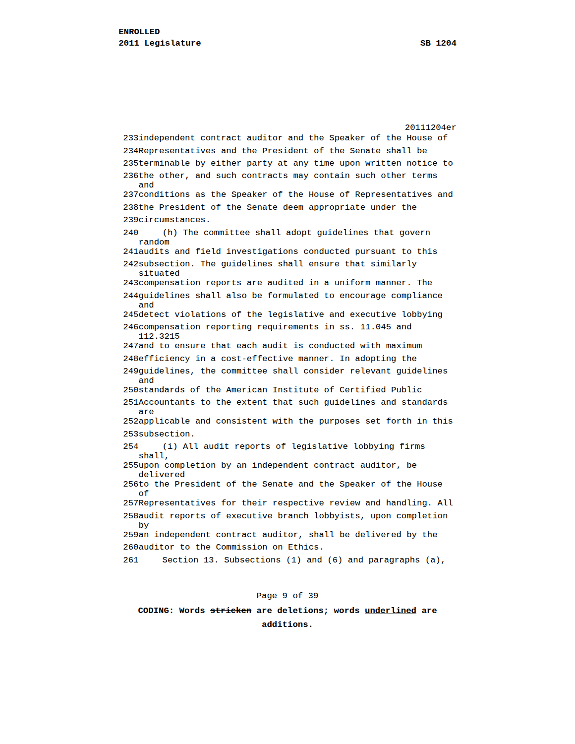ENROLLED
2011 Legislature SB 1204
20111204er
| 233 | independent contract auditor and the Speaker of the House of |
| 234 | Representatives and the President of the Senate shall be |
| 235 | terminable by either party at any time upon written notice to |
| 236 | the other, and such contracts may contain such other terms and |
| 237 | conditions as the Speaker of the House of Representatives and |
| 238 | the President of the Senate deem appropriate under the |
| 239 | circumstances. |
| 240 | (h) The committee shall adopt guidelines that govern random |
| 241 | audits and field investigations conducted pursuant to this |
| 242 | subsection. The guidelines shall ensure that similarly situated |
| 243 | compensation reports are audited in a uniform manner. The |
| 244 | guidelines shall also be formulated to encourage compliance and |
| 245 | detect violations of the legislative and executive lobbying |
| 246 | compensation reporting requirements in ss. 11.045 and 112.3215 |
| 247 | and to ensure that each audit is conducted with maximum |
| 248 | efficiency in a cost-effective manner. In adopting the |
| 249 | guidelines, the committee shall consider relevant guidelines and |
| 250 | standards of the American Institute of Certified Public |
| 251 | Accountants to the extent that such guidelines and standards are |
| 252 | applicable and consistent with the purposes set forth in this |
| 253 | subsection. |
| 254 | (i) All audit reports of legislative lobbying firms shall, |
| 255 | upon completion by an independent contract auditor, be delivered |
| 256 | to the President of the Senate and the Speaker of the House of |
| 257 | Representatives for their respective review and handling. All |
| 258 | audit reports of executive branch lobbyists, upon completion by |
| 259 | an independent contract auditor, shall be delivered by the |
| 260 | auditor to the Commission on Ethics. |
| 261 | Section 13. Subsections (1) and (6) and paragraphs (a), |
Page 9 of 39
CODING: Words stricken are deletions; words underlined are additions.